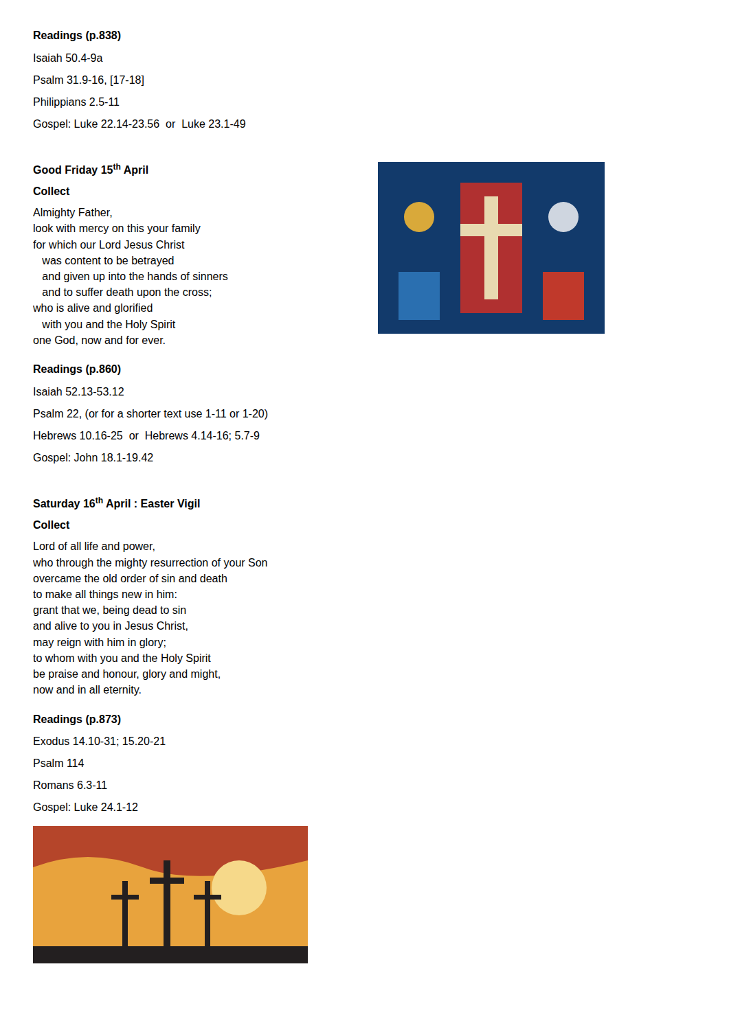Readings (p.838)
Isaiah 50.4-9a
Psalm 31.9-16, [17-18]
Philippians 2.5-11
Gospel: Luke 22.14-23.56 or Luke 23.1-49
Good Friday 15th April
Collect
Almighty Father,
look with mercy on this your family
for which our Lord Jesus Christ
was content to be betrayed
and given up into the hands of sinners
and to suffer death upon the cross;
who is alive and glorified
with you and the Holy Spirit
one God, now and for ever.
Readings (p.860)
Isaiah 52.13-53.12
Psalm 22, (or for a shorter text use 1-11 or 1-20)
Hebrews 10.16-25 or Hebrews 4.14-16; 5.7-9
Gospel: John 18.1-19.42
Saturday 16th April : Easter Vigil
Collect
Lord of all life and power,
who through the mighty resurrection of your Son
overcame the old order of sin and death
to make all things new in him:
grant that we, being dead to sin
and alive to you in Jesus Christ,
may reign with him in glory;
to whom with you and the Holy Spirit
be praise and honour, glory and might,
now and in all eternity.
Readings (p.873)
Exodus 14.10-31; 15.20-21
Psalm 114
Romans 6.3-11
Gospel: Luke 24.1-12